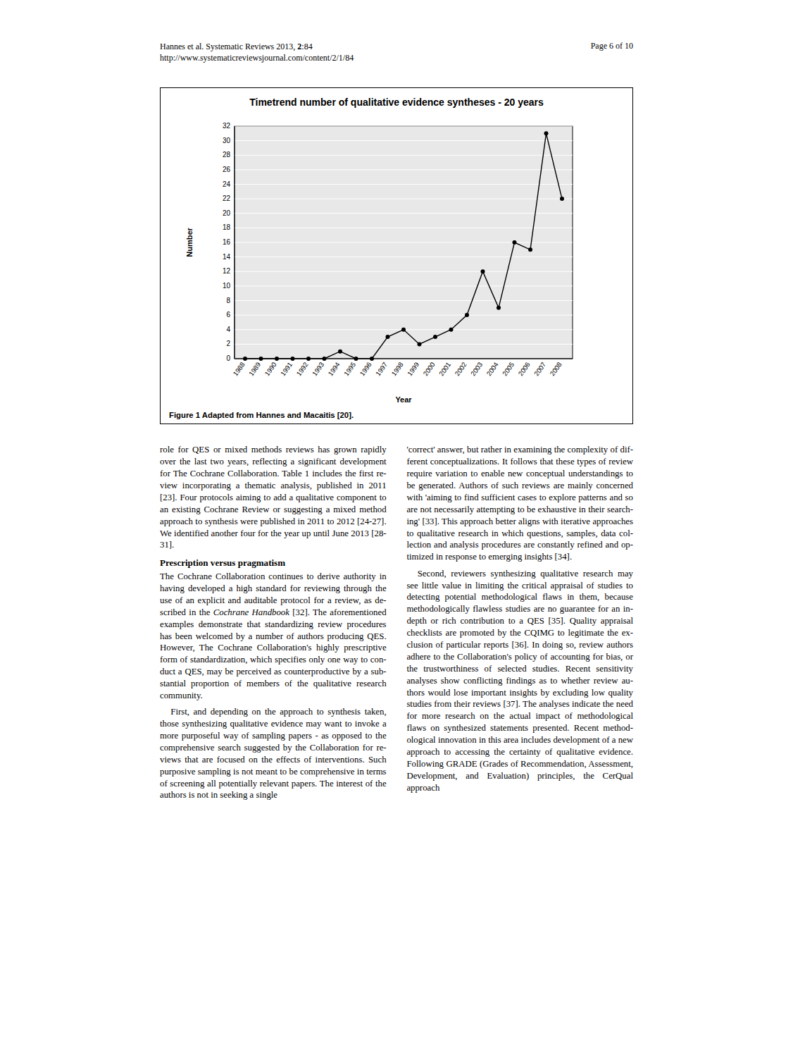Hannes et al. Systematic Reviews 2013, 2:84
http://www.systematicreviewsjournal.com/content/2/1/84
Page 6 of 10
Timetrend number of qualitative evidence syntheses - 20 years
0 2 4 6 8 10 12 14 16 18 20 22 24 26 28 30 32 Number 1988 1989 1990 1991 1992 1993 1994 1995 1996 1997 1998 1999 2000 2001 2002 2003 2004 2005 2006 2007 2008 Year
Figure 1 Adapted from Hannes and Macaitis [20].
role for QES or mixed methods reviews has grown rapidly over the last two years, reflecting a significant development for The Cochrane Collaboration. Table 1 includes the first review incorporating a thematic analysis, published in 2011 [23]. Four protocols aiming to add a qualitative component to an existing Cochrane Review or suggesting a mixed method approach to synthesis were published in 2011 to 2012 [24-27]. We identified another four for the year up until June 2013 [28-31].
Prescription versus pragmatism
The Cochrane Collaboration continues to derive authority in having developed a high standard for reviewing through the use of an explicit and auditable protocol for a review, as described in the Cochrane Handbook [32]. The aforementioned examples demonstrate that standardizing review procedures has been welcomed by a number of authors producing QES. However, The Cochrane Collaboration's highly prescriptive form of standardization, which specifies only one way to conduct a QES, may be perceived as counterproductive by a substantial proportion of members of the qualitative research community.
First, and depending on the approach to synthesis taken, those synthesizing qualitative evidence may want to invoke a more purposeful way of sampling papers - as opposed to the comprehensive search suggested by the Collaboration for reviews that are focused on the effects of interventions. Such purposive sampling is not meant to be comprehensive in terms of screening all potentially relevant papers. The interest of the authors is not in seeking a single
'correct' answer, but rather in examining the complexity of different conceptualizations. It follows that these types of review require variation to enable new conceptual understandings to be generated. Authors of such reviews are mainly concerned with 'aiming to find sufficient cases to explore patterns and so are not necessarily attempting to be exhaustive in their searching' [33]. This approach better aligns with iterative approaches to qualitative research in which questions, samples, data collection and analysis procedures are constantly refined and optimized in response to emerging insights [34].
Second, reviewers synthesizing qualitative research may see little value in limiting the critical appraisal of studies to detecting potential methodological flaws in them, because methodologically flawless studies are no guarantee for an in-depth or rich contribution to a QES [35]. Quality appraisal checklists are promoted by the CQIMG to legitimate the exclusion of particular reports [36]. In doing so, review authors adhere to the Collaboration's policy of accounting for bias, or the trustworthiness of selected studies. Recent sensitivity analyses show conflicting findings as to whether review authors would lose important insights by excluding low quality studies from their reviews [37]. The analyses indicate the need for more research on the actual impact of methodological flaws on synthesized statements presented. Recent methodological innovation in this area includes development of a new approach to accessing the certainty of qualitative evidence. Following GRADE (Grades of Recommendation, Assessment, Development, and Evaluation) principles, the CerQual approach